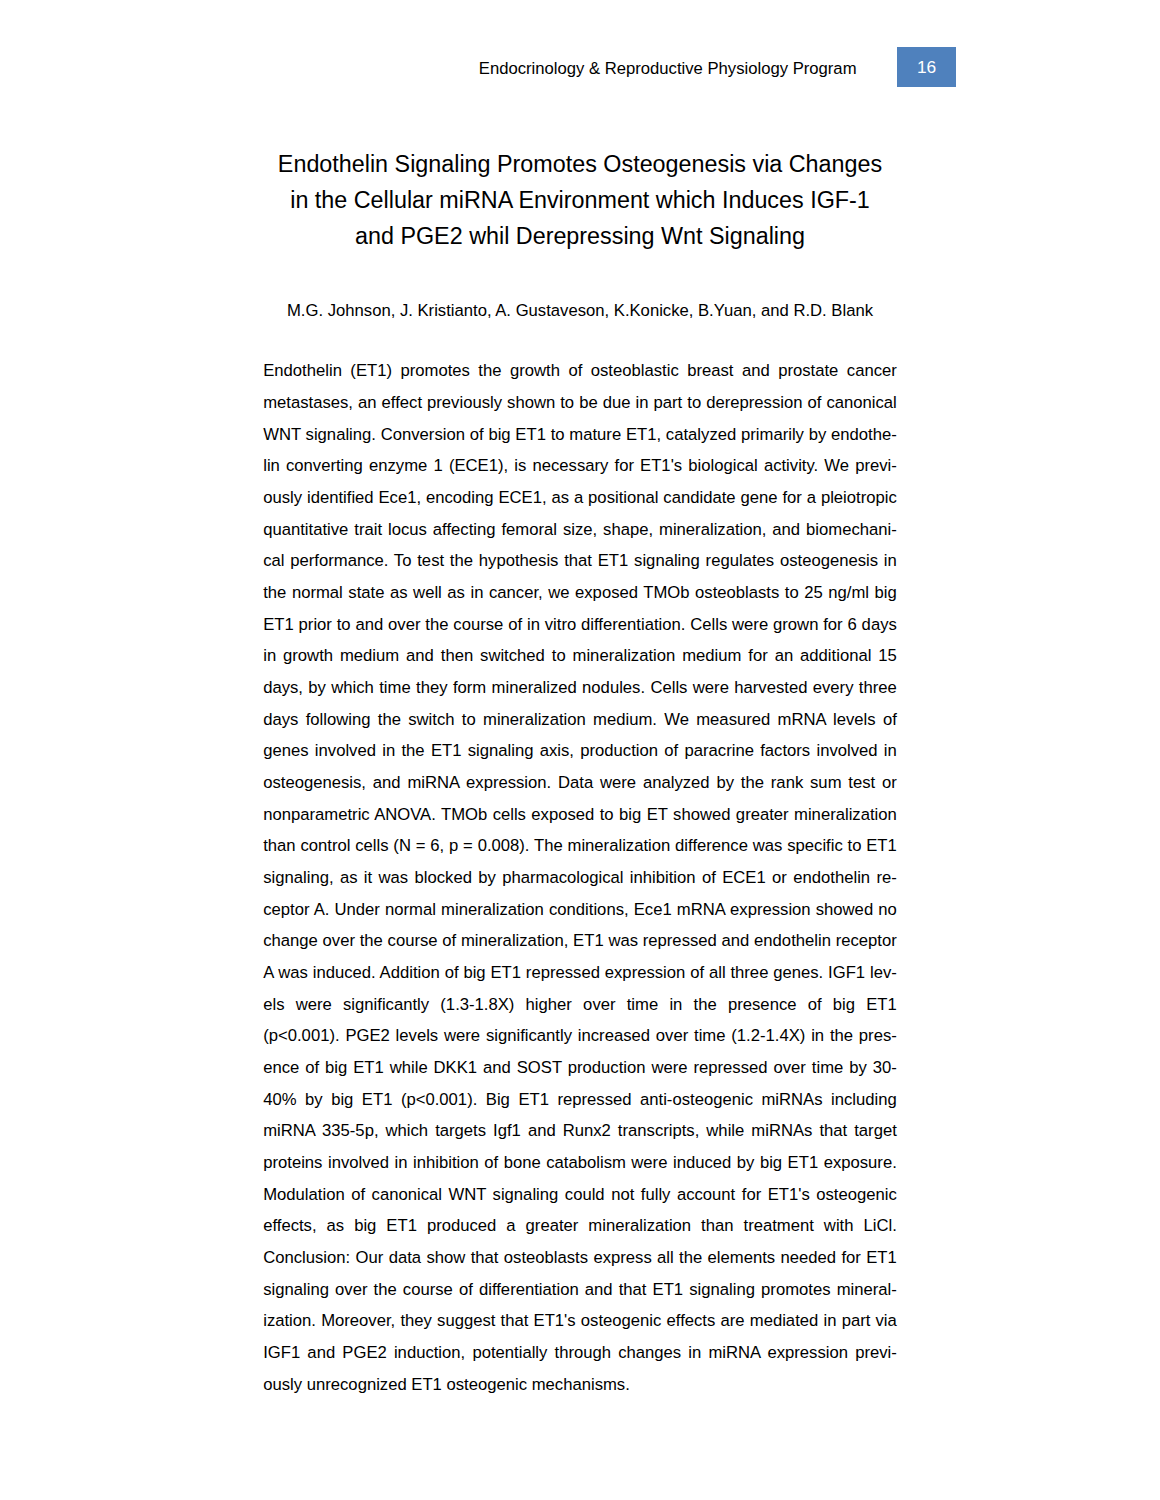Endocrinology & Reproductive Physiology Program
16
Endothelin Signaling Promotes Osteogenesis via Changes in the Cellular miRNA Environment which Induces IGF-1 and PGE2 whil Derepressing Wnt Signaling
M.G. Johnson, J. Kristianto, A. Gustaveson, K.Konicke, B.Yuan, and R.D. Blank
Endothelin (ET1) promotes the growth of osteoblastic breast and prostate cancer metastases, an effect previously shown to be due in part to derepression of canonical WNT signaling. Conversion of big ET1 to mature ET1, catalyzed primarily by endothelin converting enzyme 1 (ECE1), is necessary for ET1's biological activity. We previously identified Ece1, encoding ECE1, as a positional candidate gene for a pleiotropic quantitative trait locus affecting femoral size, shape, mineralization, and biomechanical performance. To test the hypothesis that ET1 signaling regulates osteogenesis in the normal state as well as in cancer, we exposed TMOb osteoblasts to 25 ng/ml big ET1 prior to and over the course of in vitro differentiation. Cells were grown for 6 days in growth medium and then switched to mineralization medium for an additional 15 days, by which time they form mineralized nodules. Cells were harvested every three days following the switch to mineralization medium. We measured mRNA levels of genes involved in the ET1 signaling axis, production of paracrine factors involved in osteogenesis, and miRNA expression. Data were analyzed by the rank sum test or nonparametric ANOVA. TMOb cells exposed to big ET showed greater mineralization than control cells (N = 6, p = 0.008). The mineralization difference was specific to ET1 signaling, as it was blocked by pharmacological inhibition of ECE1 or endothelin receptor A. Under normal mineralization conditions, Ece1 mRNA expression showed no change over the course of mineralization, ET1 was repressed and endothelin receptor A was induced. Addition of big ET1 repressed expression of all three genes. IGF1 levels were significantly (1.3-1.8X) higher over time in the presence of big ET1 (p<0.001). PGE2 levels were significantly increased over time (1.2-1.4X) in the presence of big ET1 while DKK1 and SOST production were repressed over time by 30-40% by big ET1 (p<0.001). Big ET1 repressed anti-osteogenic miRNAs including miRNA 335-5p, which targets Igf1 and Runx2 transcripts, while miRNAs that target proteins involved in inhibition of bone catabolism were induced by big ET1 exposure. Modulation of canonical WNT signaling could not fully account for ET1's osteogenic effects, as big ET1 produced a greater mineralization than treatment with LiCl. Conclusion: Our data show that osteoblasts express all the elements needed for ET1 signaling over the course of differentiation and that ET1 signaling promotes mineralization. Moreover, they suggest that ET1's osteogenic effects are mediated in part via IGF1 and PGE2 induction, potentially through changes in miRNA expression previously unrecognized ET1 osteogenic mechanisms.